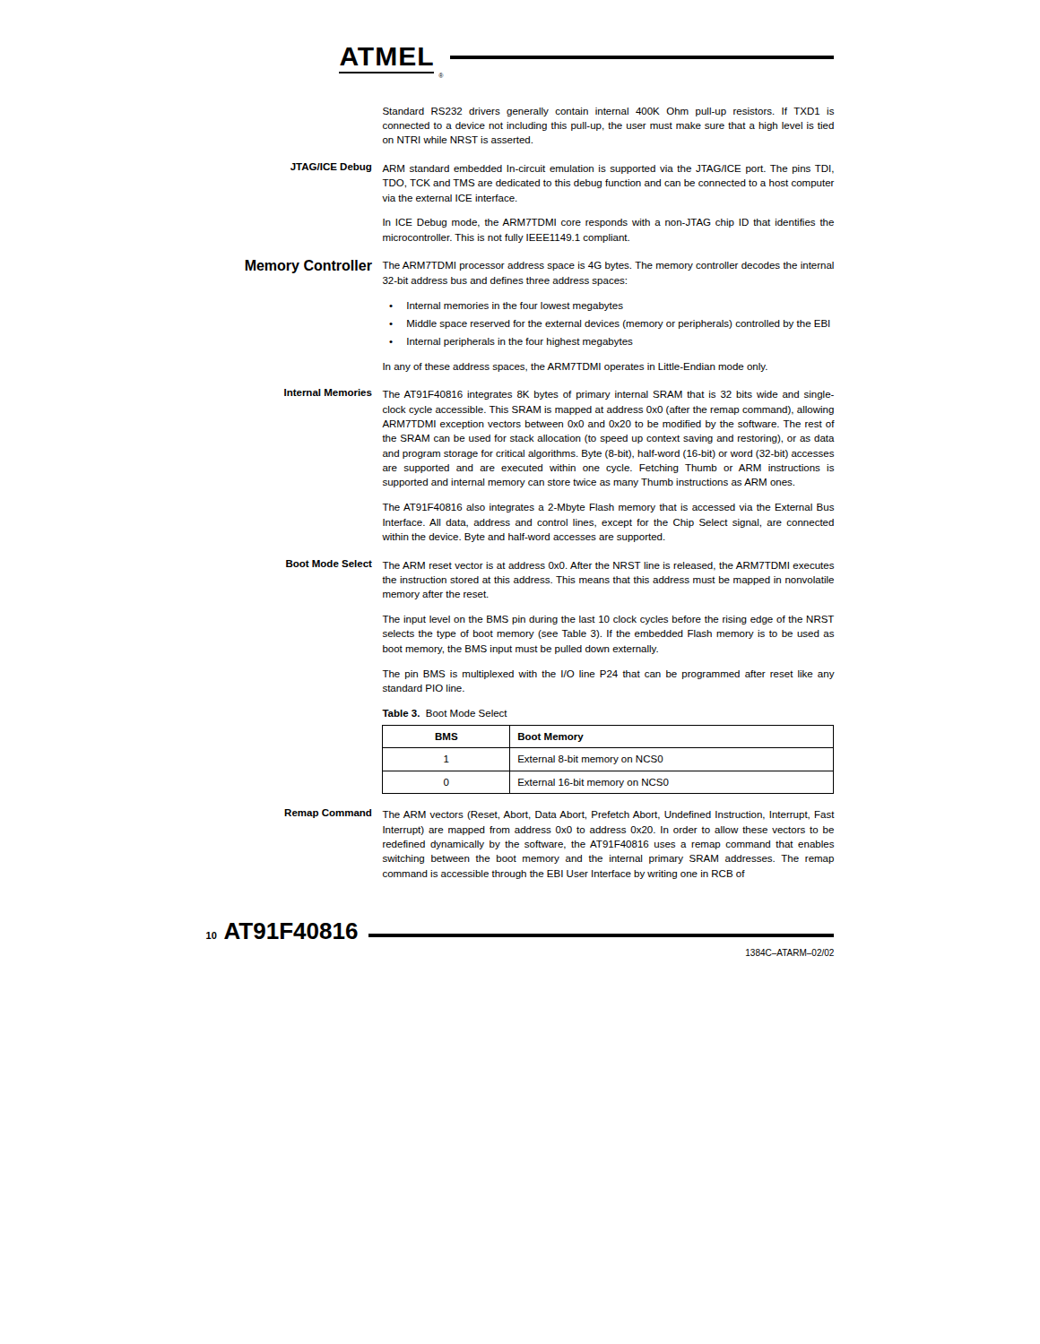ATMEL
®
Standard RS232 drivers generally contain internal 400K Ohm pull-up resistors. If TXD1 is connected to a device not including this pull-up, the user must make sure that a high level is tied on NTRI while NRST is asserted.
JTAG/ICE Debug
ARM standard embedded In-circuit emulation is supported via the JTAG/ICE port. The pins TDI, TDO, TCK and TMS are dedicated to this debug function and can be connected to a host computer via the external ICE interface.
In ICE Debug mode, the ARM7TDMI core responds with a non-JTAG chip ID that identifies the microcontroller. This is not fully IEEE1149.1 compliant.
Memory Controller
The ARM7TDMI processor address space is 4G bytes. The memory controller decodes the internal 32-bit address bus and defines three address spaces:
Internal memories in the four lowest megabytes
Middle space reserved for the external devices (memory or peripherals) controlled by the EBI
Internal peripherals in the four highest megabytes
In any of these address spaces, the ARM7TDMI operates in Little-Endian mode only.
Internal Memories
The AT91F40816 integrates 8K bytes of primary internal SRAM that is 32 bits wide and single-clock cycle accessible. This SRAM is mapped at address 0x0 (after the remap command), allowing ARM7TDMI exception vectors between 0x0 and 0x20 to be modified by the software. The rest of the SRAM can be used for stack allocation (to speed up context saving and restoring), or as data and program storage for critical algorithms. Byte (8-bit), half-word (16-bit) or word (32-bit) accesses are supported and are executed within one cycle. Fetching Thumb or ARM instructions is supported and internal memory can store twice as many Thumb instructions as ARM ones.
The AT91F40816 also integrates a 2-Mbyte Flash memory that is accessed via the External Bus Interface. All data, address and control lines, except for the Chip Select signal, are connected within the device. Byte and half-word accesses are supported.
Boot Mode Select
The ARM reset vector is at address 0x0. After the NRST line is released, the ARM7TDMI executes the instruction stored at this address. This means that this address must be mapped in nonvolatile memory after the reset.
The input level on the BMS pin during the last 10 clock cycles before the rising edge of the NRST selects the type of boot memory (see Table 3). If the embedded Flash memory is to be used as boot memory, the BMS input must be pulled down externally.
The pin BMS is multiplexed with the I/O line P24 that can be programmed after reset like any standard PIO line.
Table 3. Boot Mode Select
| BMS | Boot Memory |
| --- | --- |
| 1 | External 8-bit memory on NCS0 |
| 0 | External 16-bit memory on NCS0 |
Remap Command
The ARM vectors (Reset, Abort, Data Abort, Prefetch Abort, Undefined Instruction, Interrupt, Fast Interrupt) are mapped from address 0x0 to address 0x20. In order to allow these vectors to be redefined dynamically by the software, the AT91F40816 uses a remap command that enables switching between the boot memory and the internal primary SRAM addresses. The remap command is accessible through the EBI User Interface by writing one in RCB of
10
AT91F40816
1384C–ATARM–02/02